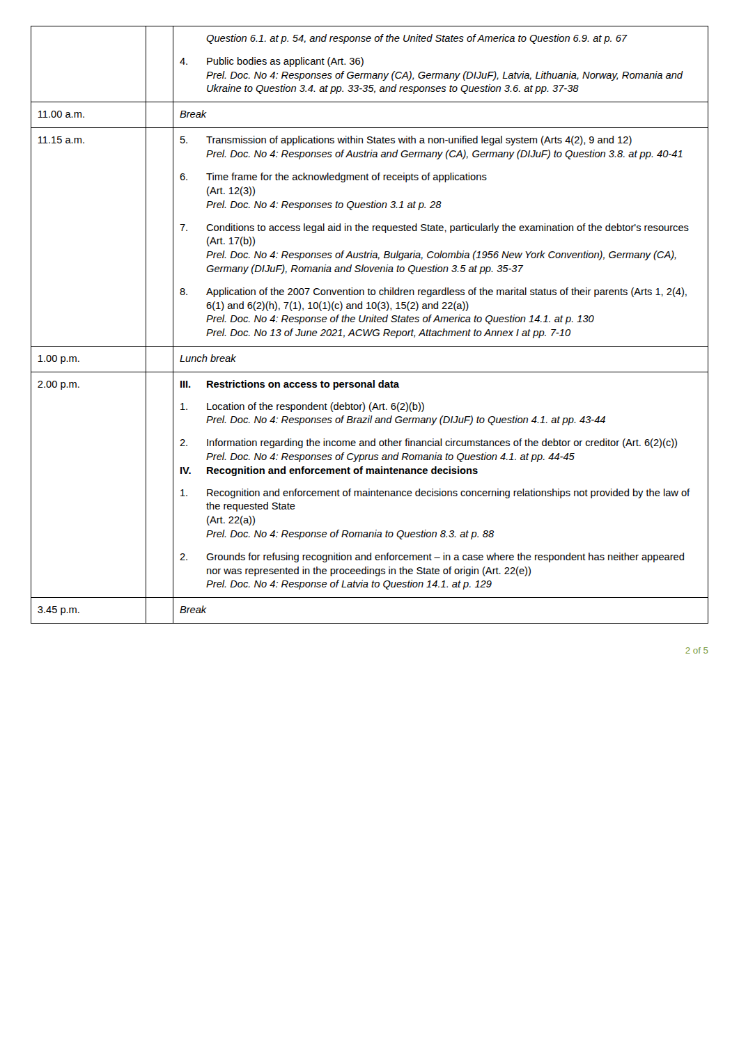| | | Question 6.1. at p. 54, and response of the United States of America to Question 6.9. at p. 67 4. Public bodies as applicant (Art. 36) Prel. Doc. No 4: Responses of Germany (CA), Germany (DIJuF), Latvia, Lithuania, Norway, Romania and Ukraine to Question 3.4. at pp. 33-35, and responses to Question 3.6. at pp. 37-38 |
| 11.00 a.m. | | Break |
| 11.15 a.m. | | 5. Transmission of applications within States with a non-unified legal system (Arts 4(2), 9 and 12) Prel. Doc. No 4: Responses of Austria and Germany (CA), Germany (DIJuF) to Question 3.8. at pp. 40-41 6. Time frame for the acknowledgment of receipts of applications (Art. 12(3)) Prel. Doc. No 4: Responses to Question 3.1 at p. 28 7. Conditions to access legal aid in the requested State, particularly the examination of the debtor's resources (Art. 17(b)) Prel. Doc. No 4: Responses of Austria, Bulgaria, Colombia (1956 New York Convention), Germany (CA), Germany (DIJuF), Romania and Slovenia to Question 3.5 at pp. 35-37 8. Application of the 2007 Convention to children regardless of the marital status of their parents (Arts 1, 2(4), 6(1) and 6(2)(h), 7(1), 10(1)(c) and 10(3), 15(2) and 22(a)) Prel. Doc. No 4: Response of the United States of America to Question 14.1. at p. 130 Prel. Doc. No 13 of June 2021, ACWG Report, Attachment to Annex I at pp. 7-10 |
| 1.00 p.m. | | Lunch break |
| 2.00 p.m. | | III. Restrictions on access to personal data 1. Location of the respondent (debtor) (Art. 6(2)(b)) Prel. Doc. No 4: Responses of Brazil and Germany (DIJuF) to Question 4.1. at pp. 43-44 2. Information regarding the income and other financial circumstances of the debtor or creditor (Art. 6(2)(c)) Prel. Doc. No 4: Responses of Cyprus and Romania to Question 4.1. at pp. 44-45 IV. Recognition and enforcement of maintenance decisions 1. Recognition and enforcement of maintenance decisions concerning relationships not provided by the law of the requested State (Art. 22(a)) Prel. Doc. No 4: Response of Romania to Question 8.3. at p. 88 2. Grounds for refusing recognition and enforcement – in a case where the respondent has neither appeared nor was represented in the proceedings in the State of origin (Art. 22(e)) Prel. Doc. No 4: Response of Latvia to Question 14.1. at p. 129 |
| 3.45 p.m. | | Break |
2 of 5